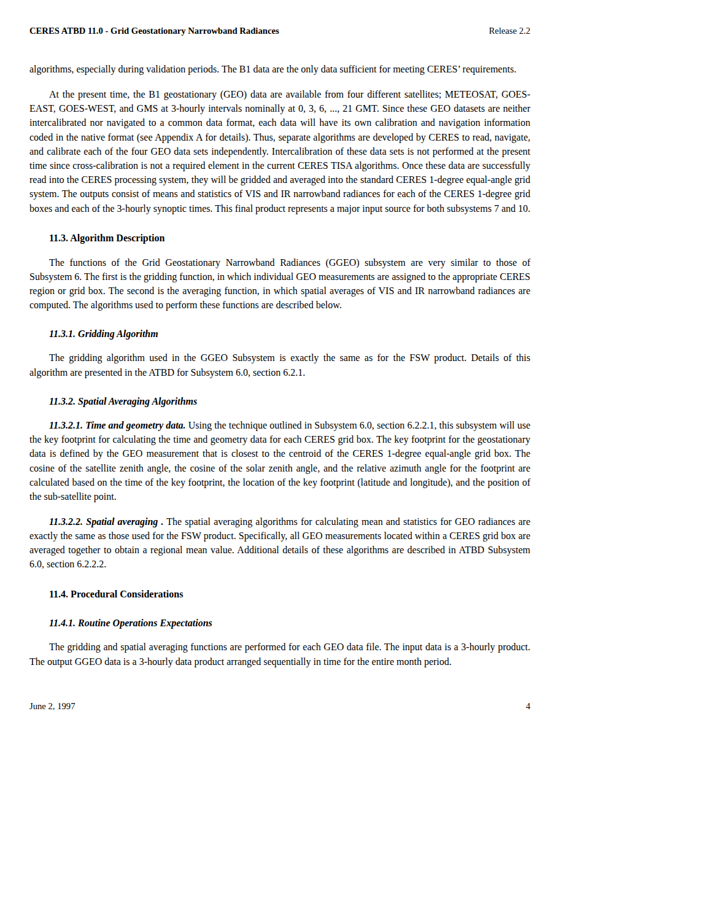CERES ATBD 11.0 - Grid Geostationary Narrowband Radiances Release 2.2
algorithms, especially during validation periods. The B1 data are the only data sufficient for meeting CERES’ requirements.
At the present time, the B1 geostationary (GEO) data are available from four different satellites; METEOSAT, GOES-EAST, GOES-WEST, and GMS at 3-hourly intervals nominally at 0, 3, 6, ..., 21 GMT. Since these GEO datasets are neither intercalibrated nor navigated to a common data format, each data will have its own calibration and navigation information coded in the native format (see Appendix A for details). Thus, separate algorithms are developed by CERES to read, navigate, and calibrate each of the four GEO data sets independently. Intercalibration of these data sets is not performed at the present time since cross-calibration is not a required element in the current CERES TISA algorithms. Once these data are successfully read into the CERES processing system, they will be gridded and averaged into the standard CERES 1-degree equal-angle grid system. The outputs consist of means and statistics of VIS and IR narrowband radiances for each of the CERES 1-degree grid boxes and each of the 3-hourly synoptic times. This final product represents a major input source for both subsystems 7 and 10.
11.3. Algorithm Description
The functions of the Grid Geostationary Narrowband Radiances (GGEO) subsystem are very similar to those of Subsystem 6. The first is the gridding function, in which individual GEO measurements are assigned to the appropriate CERES region or grid box. The second is the averaging function, in which spatial averages of VIS and IR narrowband radiances are computed. The algorithms used to perform these functions are described below.
11.3.1. Gridding Algorithm
The gridding algorithm used in the GGEO Subsystem is exactly the same as for the FSW product. Details of this algorithm are presented in the ATBD for Subsystem 6.0, section 6.2.1.
11.3.2. Spatial Averaging Algorithms
11.3.2.1. Time and geometry data. Using the technique outlined in Subsystem 6.0, section 6.2.2.1, this subsystem will use the key footprint for calculating the time and geometry data for each CERES grid box. The key footprint for the geostationary data is defined by the GEO measurement that is closest to the centroid of the CERES 1-degree equal-angle grid box. The cosine of the satellite zenith angle, the cosine of the solar zenith angle, and the relative azimuth angle for the footprint are calculated based on the time of the key footprint, the location of the key footprint (latitude and longitude), and the position of the sub-satellite point.
11.3.2.2. Spatial averaging . The spatial averaging algorithms for calculating mean and statistics for GEO radiances are exactly the same as those used for the FSW product. Specifically, all GEO measurements located within a CERES grid box are averaged together to obtain a regional mean value. Additional details of these algorithms are described in ATBD Subsystem 6.0, section 6.2.2.2.
11.4. Procedural Considerations
11.4.1. Routine Operations Expectations
The gridding and spatial averaging functions are performed for each GEO data file. The input data is a 3-hourly product. The output GGEO data is a 3-hourly data product arranged sequentially in time for the entire month period.
June 2, 1997 4